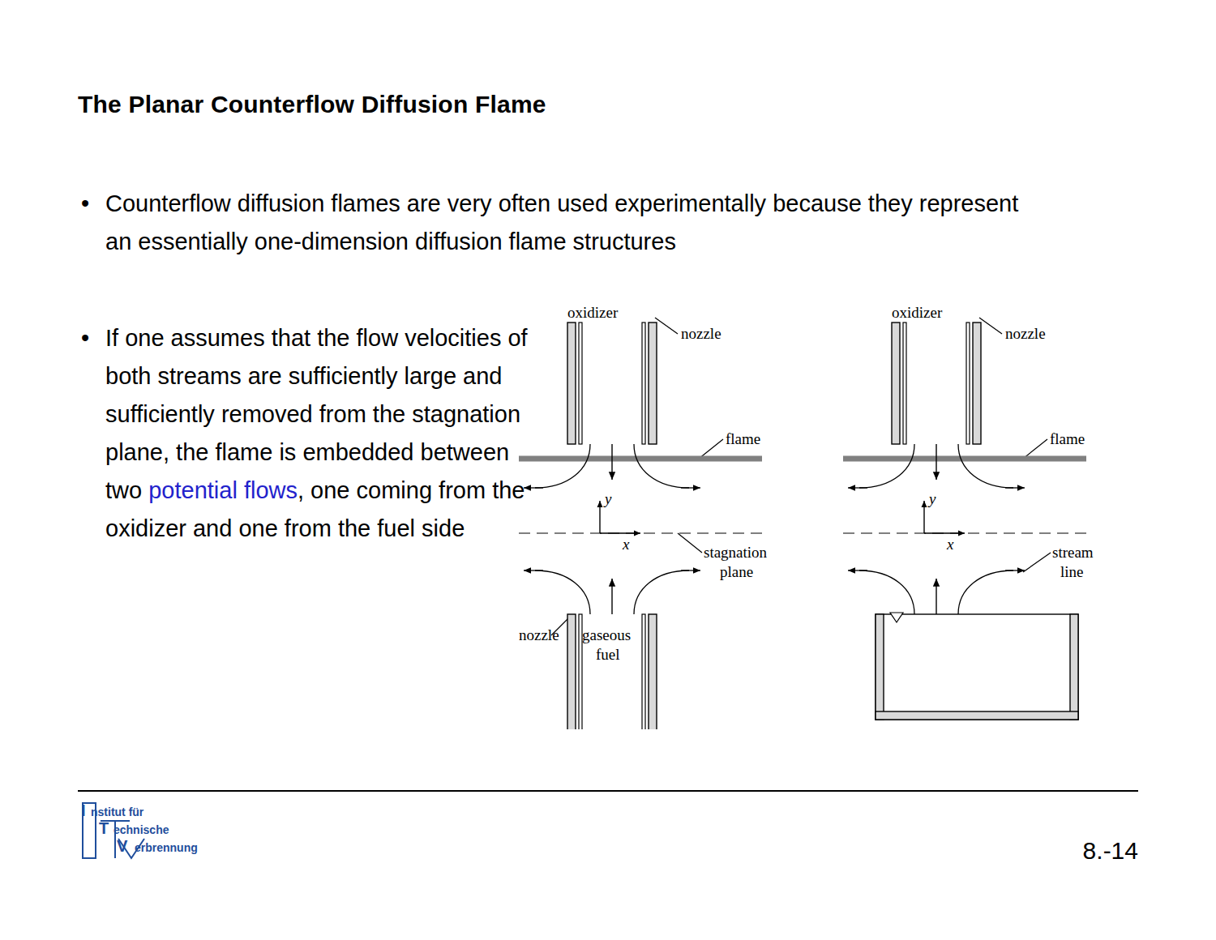The Planar Counterflow Diffusion Flame
Counterflow diffusion flames are very often used experimentally because they represent an essentially one-dimension diffusion flame structures
If one assumes that the flow velocities of both streams are sufficiently large and sufficiently removed from the stagnation plane, the flame is embedded between two potential flows, one coming from the oxidizer and one from the fuel side
oxidizer nozzle flame stagnation plane nozzle gaseous fuel y x oxidizer nozzle flame stream line pool of liquid fuel y x
I nstitut für T echnische V erbrennung
8.-14